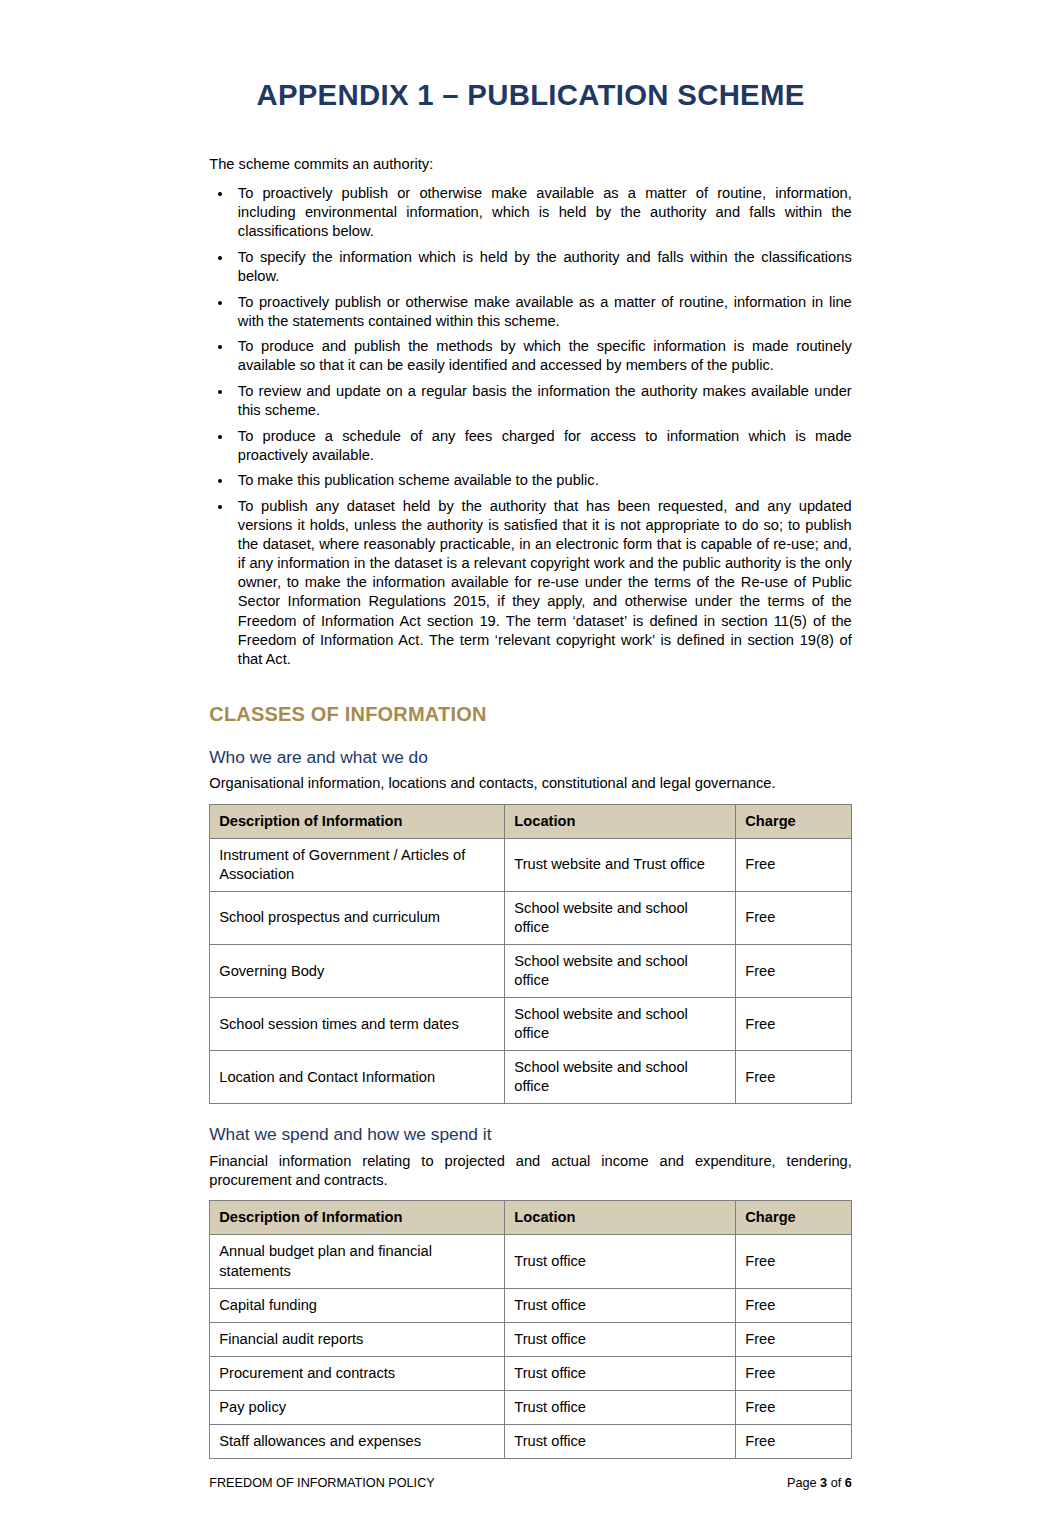APPENDIX 1 – PUBLICATION SCHEME
The scheme commits an authority:
To proactively publish or otherwise make available as a matter of routine, information, including environmental information, which is held by the authority and falls within the classifications below.
To specify the information which is held by the authority and falls within the classifications below.
To proactively publish or otherwise make available as a matter of routine, information in line with the statements contained within this scheme.
To produce and publish the methods by which the specific information is made routinely available so that it can be easily identified and accessed by members of the public.
To review and update on a regular basis the information the authority makes available under this scheme.
To produce a schedule of any fees charged for access to information which is made proactively available.
To make this publication scheme available to the public.
To publish any dataset held by the authority that has been requested, and any updated versions it holds, unless the authority is satisfied that it is not appropriate to do so; to publish the dataset, where reasonably practicable, in an electronic form that is capable of re-use; and, if any information in the dataset is a relevant copyright work and the public authority is the only owner, to make the information available for re-use under the terms of the Re-use of Public Sector Information Regulations 2015, if they apply, and otherwise under the terms of the Freedom of Information Act section 19. The term ‘dataset’ is defined in section 11(5) of the Freedom of Information Act. The term ‘relevant copyright work’ is defined in section 19(8) of that Act.
CLASSES OF INFORMATION
Who we are and what we do
Organisational information, locations and contacts, constitutional and legal governance.
| Description of Information | Location | Charge |
| --- | --- | --- |
| Instrument of Government / Articles of Association | Trust website and Trust office | Free |
| School prospectus and curriculum | School website and school office | Free |
| Governing Body | School website and school office | Free |
| School session times and term dates | School website and school office | Free |
| Location and Contact Information | School website and school office | Free |
What we spend and how we spend it
Financial information relating to projected and actual income and expenditure, tendering, procurement and contracts.
| Description of Information | Location | Charge |
| --- | --- | --- |
| Annual budget plan and financial statements | Trust office | Free |
| Capital funding | Trust office | Free |
| Financial audit reports | Trust office | Free |
| Procurement and contracts | Trust office | Free |
| Pay policy | Trust office | Free |
| Staff allowances and expenses | Trust office | Free |
FREEDOM OF INFORMATION POLICY
Page 3 of 6